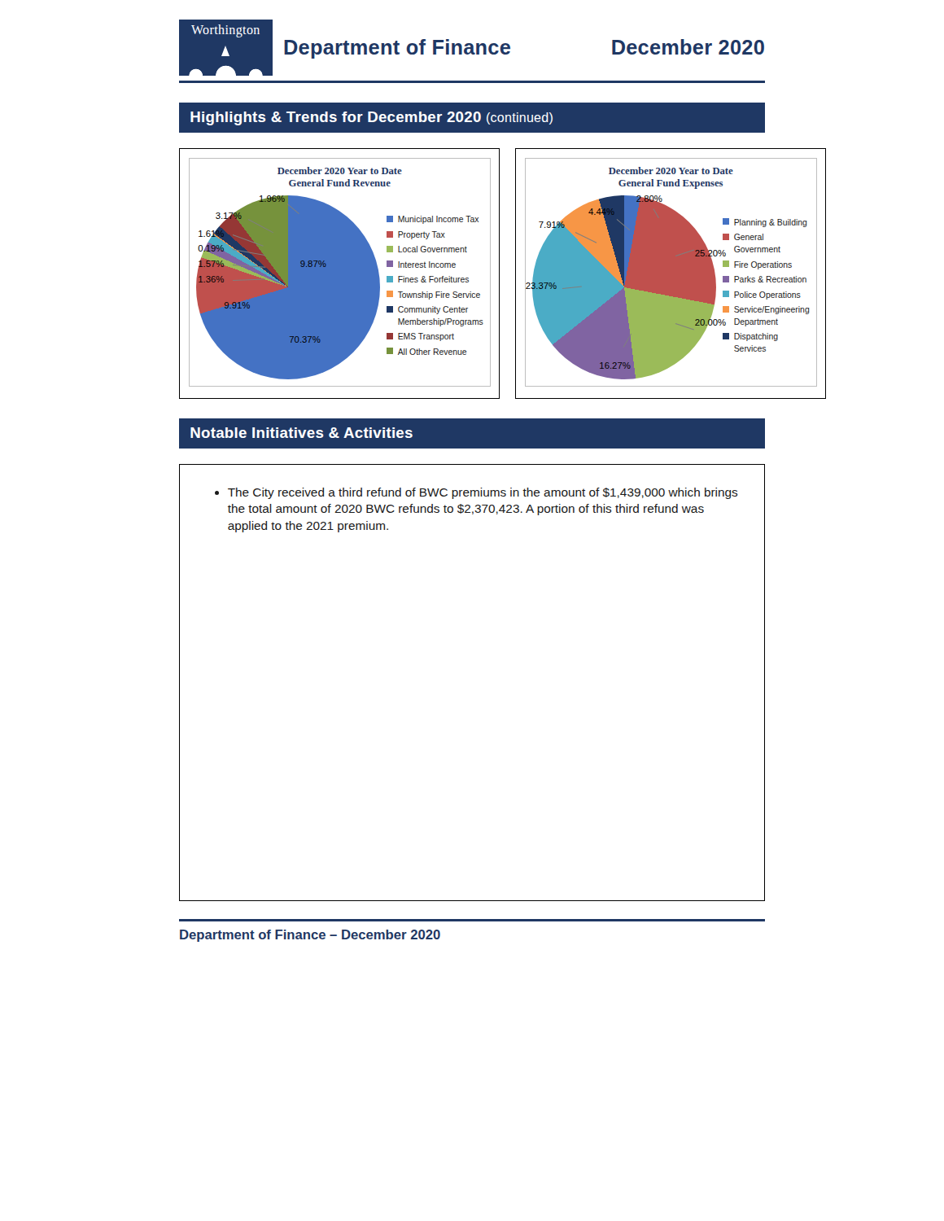Worthington
Department of Finance
December 2020
Highlights & Trends for December 2020 (continued)
December 2020 Year to Date
General Fund Revenue
1.96% 3.17% 1.61% 0.19% 1.57% 1.36% 9.87% 9.91% 70.37%
Municipal Income Tax
Property Tax
Local Government
Interest Income
Fines & Forfeitures
Township Fire Service
Community Center Membership/Programs
EMS Transport
All Other Revenue
December 2020 Year to Date
General Fund Expenses
2.80% 4.44% 7.91% 23.37% 25.20% 20.00% 16.27%
Planning & Building
General Government
Fire Operations
Parks & Recreation
Police Operations
Service/Engineering Department
Dispatching Services
Notable Initiatives & Activities
The City received a third refund of BWC premiums in the amount of $1,439,000 which brings the total amount of 2020 BWC refunds to $2,370,423. A portion of this third refund was applied to the 2021 premium.
Department of Finance – December 2020